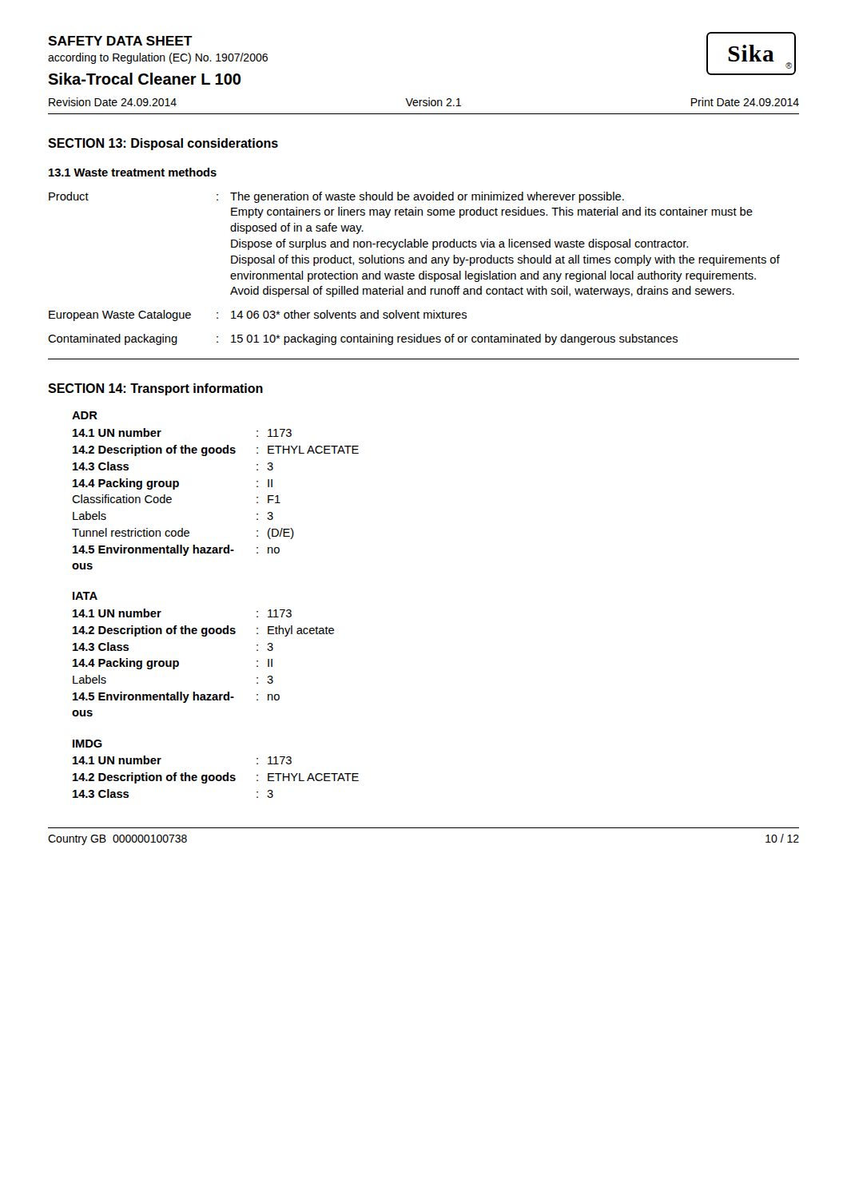SAFETY DATA SHEET
according to Regulation (EC) No. 1907/2006
Sika-Trocal Cleaner L 100
Sika®
Revision Date 24.09.2014 Version 2.1 Print Date 24.09.2014
SECTION 13: Disposal considerations
13.1 Waste treatment methods
| Product | : | The generation of waste should be avoided or minimized wherever possible. Empty containers or liners may retain some product residues. This material and its container must be disposed of in a safe way. Dispose of surplus and non-recyclable products via a licensed waste disposal contractor. Disposal of this product, solutions and any by-products should at all times comply with the requirements of environmental protection and waste disposal legislation and any regional local authority requirements. Avoid dispersal of spilled material and runoff and contact with soil, waterways, drains and sewers. |
| European Waste Catalogue | : | 14 06 03* other solvents and solvent mixtures |
| Contaminated packaging | : | 15 01 10* packaging containing residues of or contaminated by dangerous substances |
SECTION 14: Transport information
ADR
| 14.1 UN number | : | 1173 |
| 14.2 Description of the goods | : | ETHYL ACETATE |
| 14.3 Class | : | 3 |
| 14.4 Packing group | : | II |
| Classification Code | : | F1 |
| Labels | : | 3 |
| Tunnel restriction code | : | (D/E) |
| 14.5 Environmentally hazard- ous | : | no |
IATA
| 14.1 UN number | : | 1173 |
| 14.2 Description of the goods | : | Ethyl acetate |
| 14.3 Class | : | 3 |
| 14.4 Packing group | : | II |
| Labels | : | 3 |
| 14.5 Environmentally hazard- ous | : | no |
IMDG
| 14.1 UN number | : | 1173 |
| 14.2 Description of the goods | : | ETHYL ACETATE |
| 14.3 Class | : | 3 |
Country GB 000000100738 10 / 12